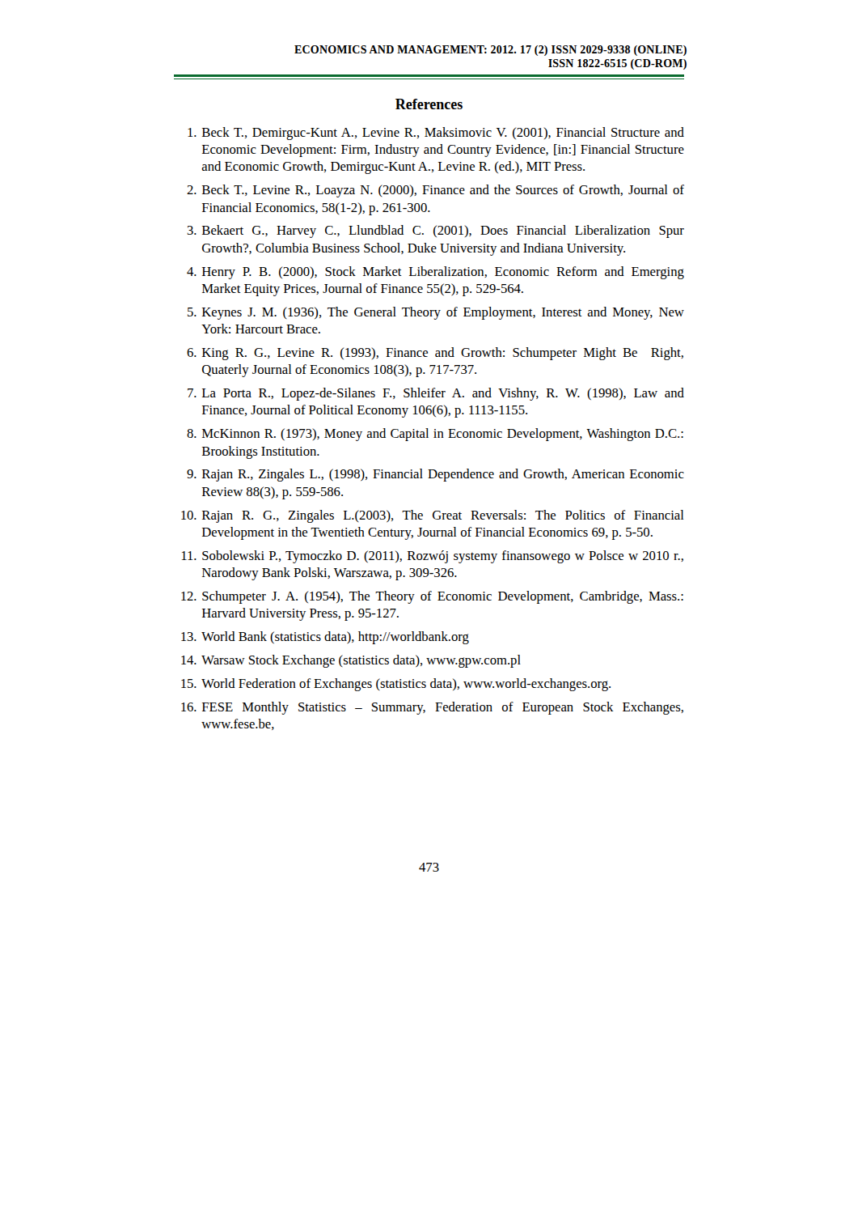ECONOMICS AND MANAGEMENT: 2012. 17 (2)
ISSN 2029-9338 (ONLINE)
ISSN 1822-6515 (CD-ROM)
References
Beck T., Demirguc-Kunt A., Levine R., Maksimovic V. (2001), Financial Structure and Economic Development: Firm, Industry and Country Evidence, [in:] Financial Structure and Economic Growth, Demirguc-Kunt A., Levine R. (ed.), MIT Press.
Beck T., Levine R., Loayza N. (2000), Finance and the Sources of Growth, Journal of Financial Economics, 58(1-2), p. 261-300.
Bekaert G., Harvey C., Llundblad C. (2001), Does Financial Liberalization Spur Growth?, Columbia Business School, Duke University and Indiana University.
Henry P. B. (2000), Stock Market Liberalization, Economic Reform and Emerging Market Equity Prices, Journal of Finance 55(2), p. 529-564.
Keynes J. M. (1936), The General Theory of Employment, Interest and Money, New York: Harcourt Brace.
King R. G., Levine R. (1993), Finance and Growth: Schumpeter Might Be Right, Quaterly Journal of Economics 108(3), p. 717-737.
La Porta R., Lopez-de-Silanes F., Shleifer A. and Vishny, R. W. (1998), Law and Finance, Journal of Political Economy 106(6), p. 1113-1155.
McKinnon R. (1973), Money and Capital in Economic Development, Washington D.C.: Brookings Institution.
Rajan R., Zingales L., (1998), Financial Dependence and Growth, American Economic Review 88(3), p. 559-586.
Rajan R. G., Zingales L.(2003), The Great Reversals: The Politics of Financial Development in the Twentieth Century, Journal of Financial Economics 69, p. 5-50.
Sobolewski P., Tymoczko D. (2011), Rozwój systemy finansowego w Polsce w 2010 r., Narodowy Bank Polski, Warszawa, p. 309-326.
Schumpeter J. A. (1954), The Theory of Economic Development, Cambridge, Mass.: Harvard University Press, p. 95-127.
World Bank (statistics data), http://worldbank.org
Warsaw Stock Exchange (statistics data), www.gpw.com.pl
World Federation of Exchanges (statistics data), www.world-exchanges.org.
FESE Monthly Statistics – Summary, Federation of European Stock Exchanges, www.fese.be,
473